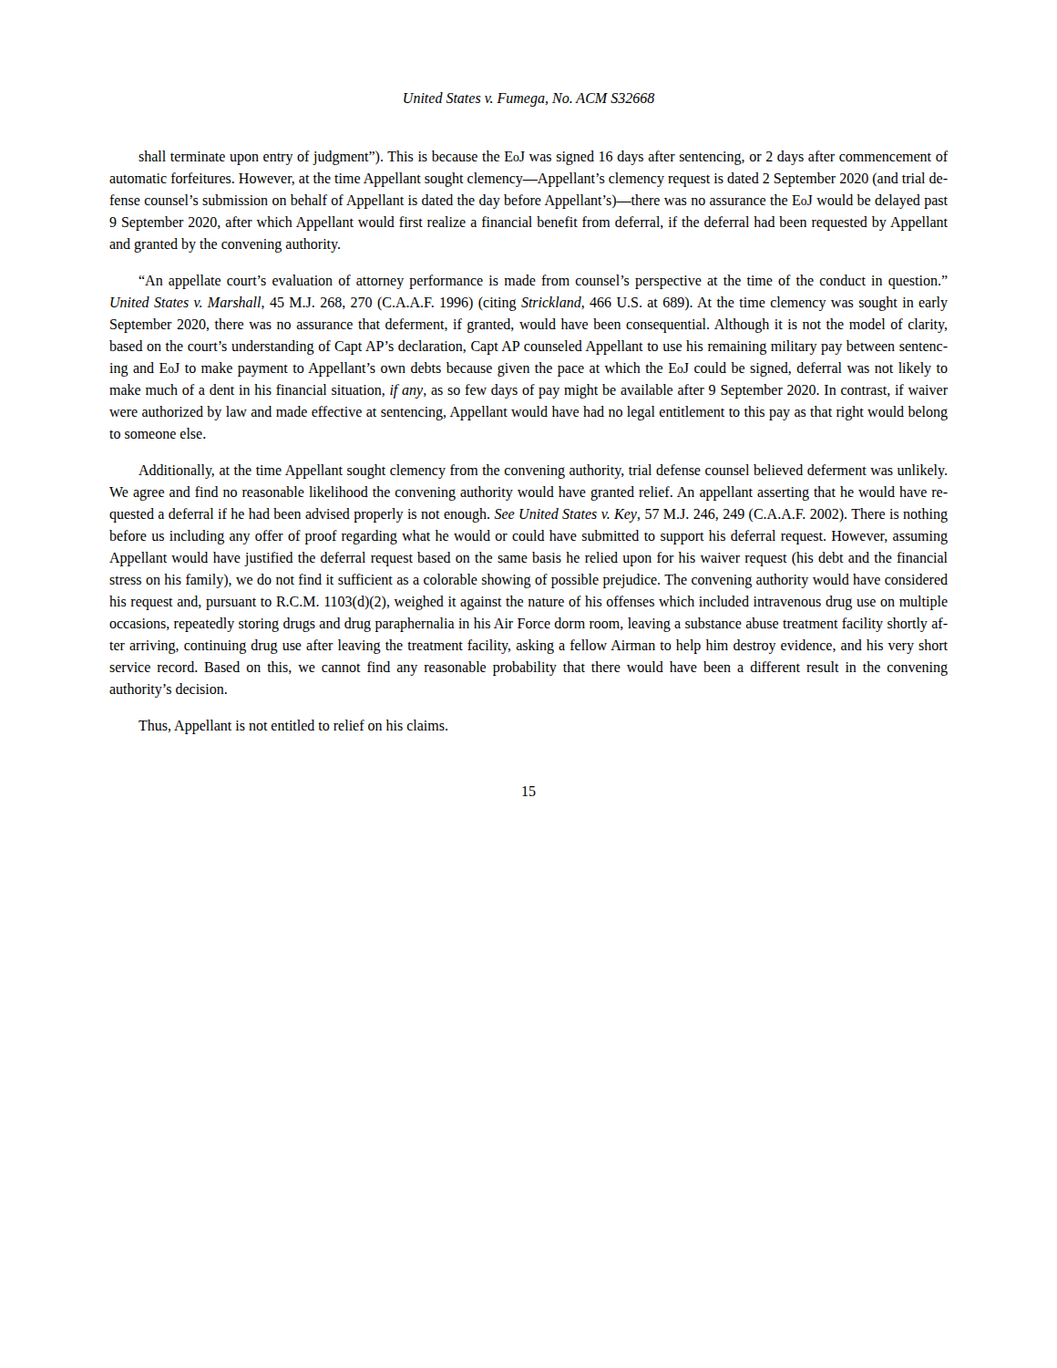United States v. Fumega, No. ACM S32668
shall terminate upon entry of judgment”). This is because the Eo J was signed 16 days after sentencing, or 2 days after commencement of automatic forfeitures. However, at the time Appellant sought clemency—Appellant’s clemency request is dated 2 September 2020 (and trial defense counsel’s submission on behalf of Appellant is dated the day before Appellant’s)—there was no assurance the Eo J would be delayed past 9 September 2020, after which Appellant would first realize a financial benefit from deferral, if the deferral had been requested by Appellant and granted by the convening authority.
“An appellate court’s evaluation of attorney performance is made from counsel’s perspective at the time of the conduct in question.” United States v. Marshall, 45 M.J. 268, 270 (C.A.A.F. 1996) (citing Strickland, 466 U.S. at 689). At the time clemency was sought in early September 2020, there was no assurance that deferment, if granted, would have been consequential. Although it is not the model of clarity, based on the court’s understanding of Capt AP’s declaration, Capt AP counseled Appellant to use his remaining military pay between sentencing and Eo J to make payment to Appellant’s own debts because given the pace at which the Eo J could be signed, deferral was not likely to make much of a dent in his financial situation, if any, as so few days of pay might be available after 9 September 2020. In contrast, if waiver were authorized by law and made effective at sentencing, Appellant would have had no legal entitlement to this pay as that right would belong to someone else.
Additionally, at the time Appellant sought clemency from the convening authority, trial defense counsel believed deferment was unlikely. We agree and find no reasonable likelihood the convening authority would have granted relief. An appellant asserting that he would have requested a deferral if he had been advised properly is not enough. See United States v. Key, 57 M.J. 246, 249 (C.A.A.F. 2002). There is nothing before us including any offer of proof regarding what he would or could have submitted to support his deferral request. However, assuming Appellant would have justified the deferral request based on the same basis he relied upon for his waiver request (his debt and the financial stress on his family), we do not find it sufficient as a colorable showing of possible prejudice. The convening authority would have considered his request and, pursuant to R.C.M. 1103(d)(2), weighed it against the nature of his offenses which included intravenous drug use on multiple occasions, repeatedly storing drugs and drug paraphernalia in his Air Force dorm room, leaving a substance abuse treatment facility shortly after arriving, continuing drug use after leaving the treatment facility, asking a fellow Airman to help him destroy evidence, and his very short service record. Based on this, we cannot find any reasonable probability that there would have been a different result in the convening authority’s decision.
Thus, Appellant is not entitled to relief on his claims.
15